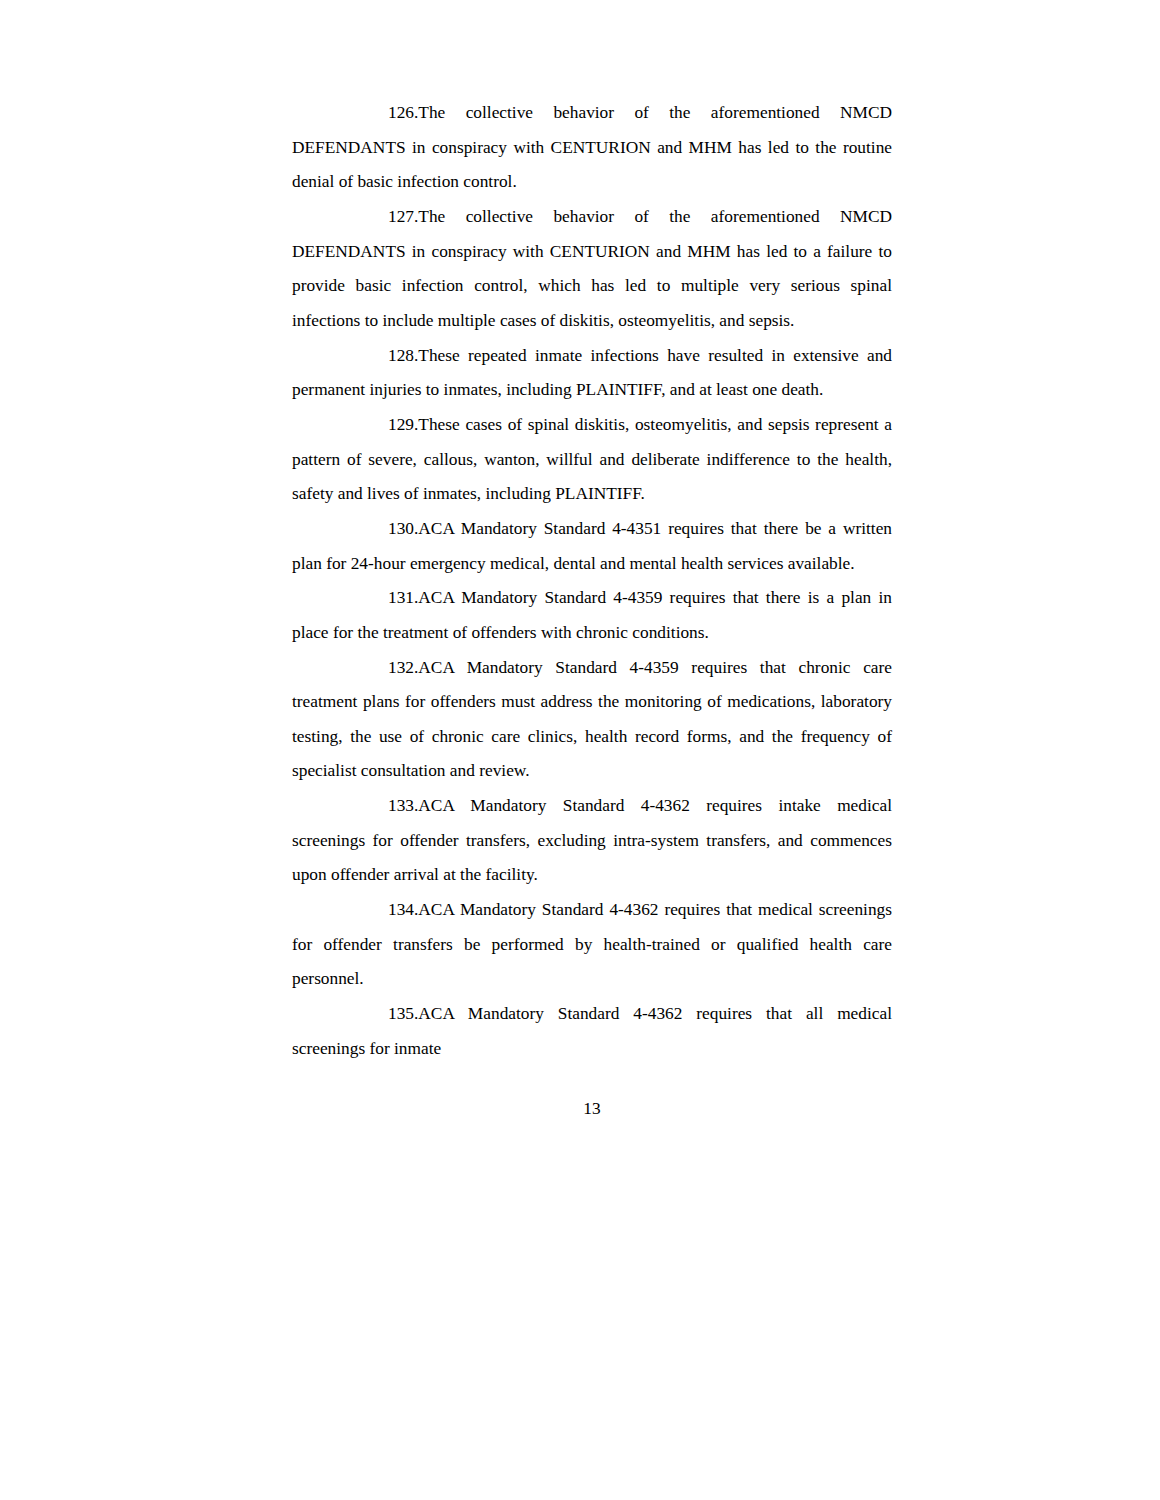126. The collective behavior of the aforementioned NMCD DEFENDANTS in conspiracy with CENTURION and MHM has led to the routine denial of basic infection control.
127. The collective behavior of the aforementioned NMCD DEFENDANTS in conspiracy with CENTURION and MHM has led to a failure to provide basic infection control, which has led to multiple very serious spinal infections to include multiple cases of diskitis, osteomyelitis, and sepsis.
128. These repeated inmate infections have resulted in extensive and permanent injuries to inmates, including PLAINTIFF, and at least one death.
129. These cases of spinal diskitis, osteomyelitis, and sepsis represent a pattern of severe, callous, wanton, willful and deliberate indifference to the health, safety and lives of inmates, including PLAINTIFF.
130. ACA Mandatory Standard 4-4351 requires that there be a written plan for 24-hour emergency medical, dental and mental health services available.
131. ACA Mandatory Standard 4-4359 requires that there is a plan in place for the treatment of offenders with chronic conditions.
132. ACA Mandatory Standard 4-4359 requires that chronic care treatment plans for offenders must address the monitoring of medications, laboratory testing, the use of chronic care clinics, health record forms, and the frequency of specialist consultation and review.
133. ACA Mandatory Standard 4-4362 requires intake medical screenings for offender transfers, excluding intra-system transfers, and commences upon offender arrival at the facility.
134. ACA Mandatory Standard 4-4362 requires that medical screenings for offender transfers be performed by health-trained or qualified health care personnel.
135. ACA Mandatory Standard 4-4362 requires that all medical screenings for inmate
13